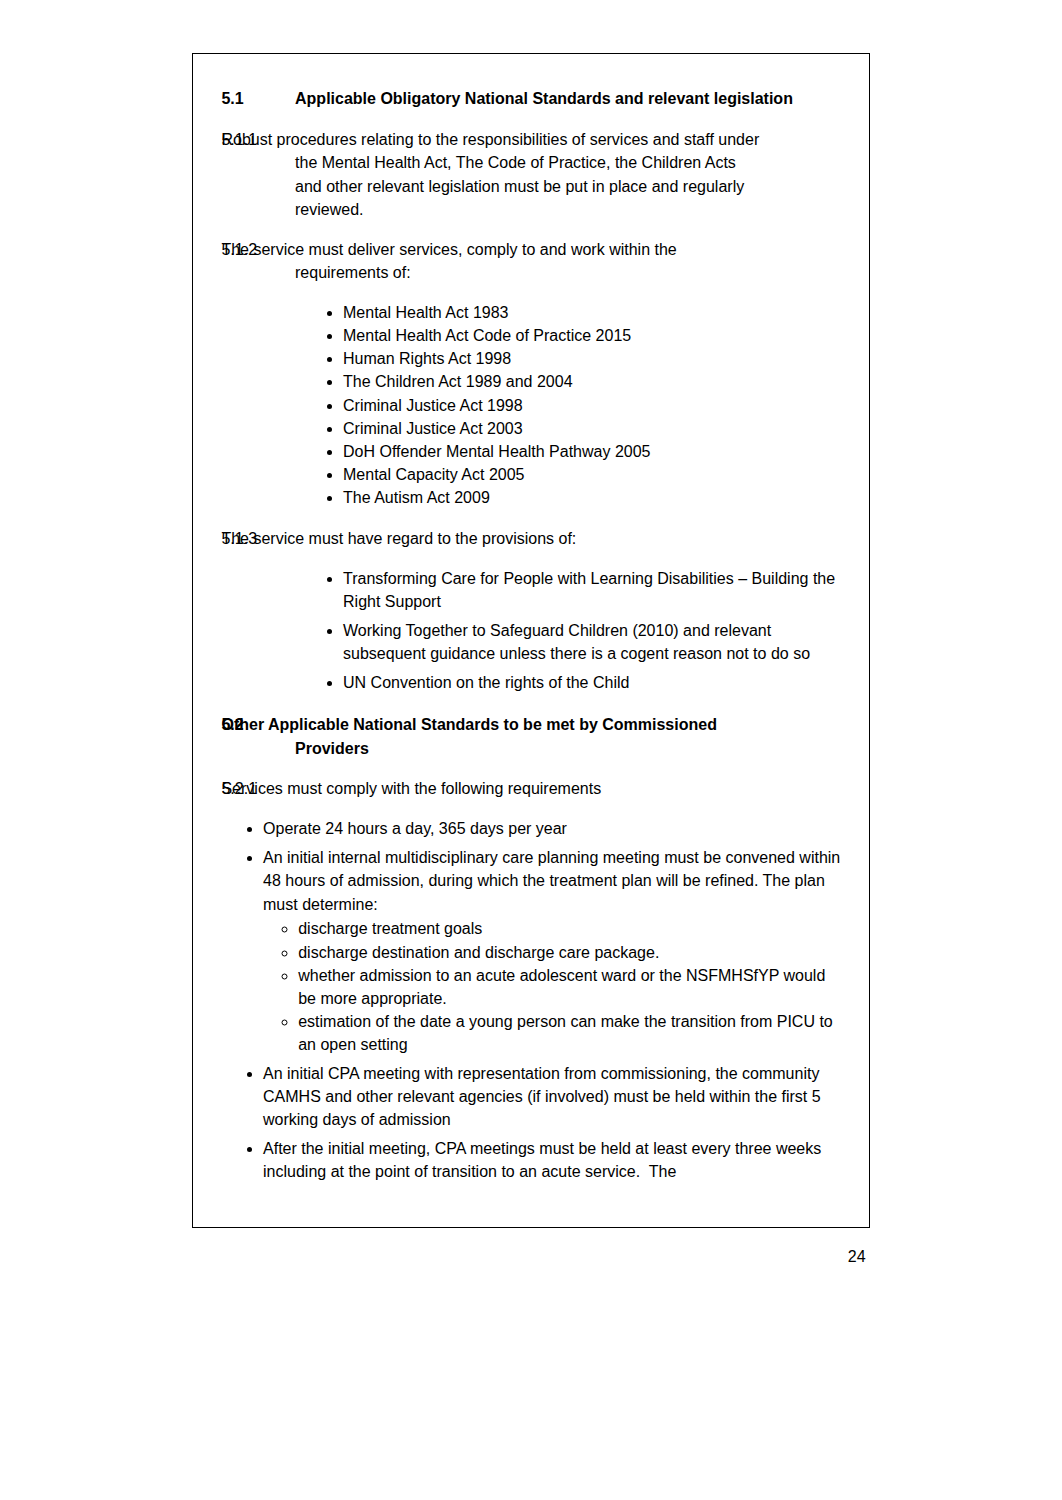5.1 Applicable Obligatory National Standards and relevant legislation
5.1.1 Robust procedures relating to the responsibilities of services and staff under the Mental Health Act, The Code of Practice, the Children Acts and other relevant legislation must be put in place and regularly reviewed.
5.1.2 The service must deliver services, comply to and work within the requirements of:
Mental Health Act 1983
Mental Health Act Code of Practice 2015
Human Rights Act 1998
The Children Act 1989 and 2004
Criminal Justice Act 1998
Criminal Justice Act 2003
DoH Offender Mental Health Pathway 2005
Mental Capacity Act 2005
The Autism Act 2009
5.1.3 The service must have regard to the provisions of:
Transforming Care for People with Learning Disabilities – Building the Right Support
Working Together to Safeguard Children (2010) and relevant subsequent guidance unless there is a cogent reason not to do so
UN Convention on the rights of the Child
5.2 Other Applicable National Standards to be met by Commissioned Providers
5.2.1 Services must comply with the following requirements
Operate 24 hours a day, 365 days per year
An initial internal multidisciplinary care planning meeting must be convened within 48 hours of admission, during which the treatment plan will be refined. The plan must determine:
discharge treatment goals
discharge destination and discharge care package.
whether admission to an acute adolescent ward or the NSFMHSfYP would be more appropriate.
estimation of the date a young person can make the transition from PICU to an open setting
An initial CPA meeting with representation from commissioning, the community CAMHS and other relevant agencies (if involved) must be held within the first 5 working days of admission
After the initial meeting, CPA meetings must be held at least every three weeks including at the point of transition to an acute service. The
24